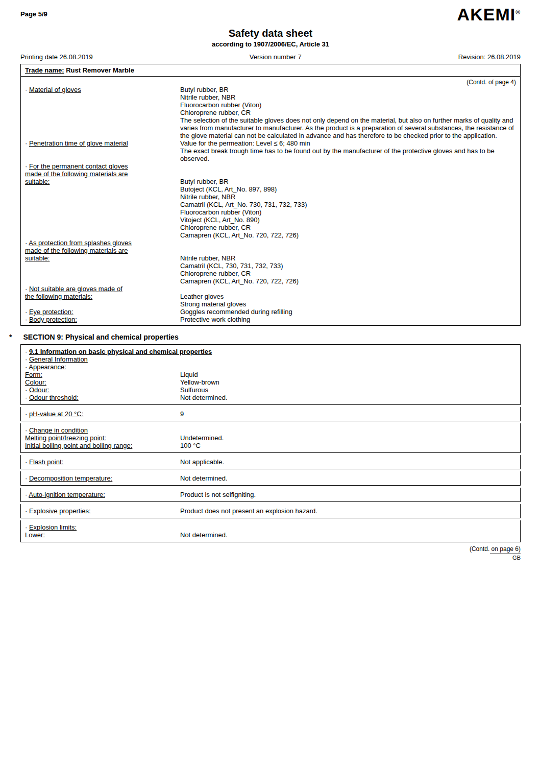Page 5/9
AKEMI®
Safety data sheet
according to 1907/2006/EC, Article 31
Printing date 26.08.2019
Version number 7
Revision: 26.08.2019
Trade name: Rust Remover Marble
(Contd. of page 4)
| · Material of gloves | Butyl rubber, BR Nitrile rubber, NBR Fluorocarbon rubber (Viton) Chloroprene rubber, CR The selection of the suitable gloves does not only depend on the material, but also on further marks of quality and varies from manufacturer to manufacturer. As the product is a preparation of several substances, the resistance of the glove material can not be calculated in advance and has therefore to be checked prior to the application. |
| · Penetration time of glove material | Value for the permeation: Level ≤ 6; 480 min The exact break trough time has to be found out by the manufacturer of the protective gloves and has to be observed. |
| · For the permanent contact gloves made of the following materials are suitable: | Butyl rubber, BR Butoject (KCL, Art_No. 897, 898) Nitrile rubber, NBR Camatril (KCL, Art_No. 730, 731, 732, 733) Fluorocarbon rubber (Viton) Vitoject (KCL, Art_No. 890) Chloroprene rubber, CR Camapren (KCL, Art_No. 720, 722, 726) |
| · As protection from splashes gloves made of the following materials are suitable: | Nitrile rubber, NBR Camatril (KCL, 730, 731, 732, 733) Chloroprene rubber, CR Camapren (KCL, Art_No. 720, 722, 726) |
| · Not suitable are gloves made of the following materials: | Leather gloves Strong material gloves |
| · Eye protection: | Goggles recommended during refilling |
| · Body protection: | Protective work clothing |
*SECTION 9: Physical and chemical properties
| · 9.1 Information on basic physical and chemical properties |
| · General Information |
| · Appearance: |
| Form: | Liquid |
| Colour: | Yellow-brown |
| · Odour: | Sulfurous |
| · Odour threshold: | Not determined. |
| · pH-value at 20 °C: | 9 |
| · Change in condition |
| Melting point/freezing point: | Undetermined. |
| Initial boiling point and boiling range: | 100 °C |
| · Flash point: | Not applicable. |
| · Decomposition temperature: | Not determined. |
| · Auto-ignition temperature: | Product is not selfigniting. |
| · Explosive properties: | Product does not present an explosion hazard. |
| · Explosion limits: |
| Lower: | Not determined. |
(Contd. on page 6)
GB